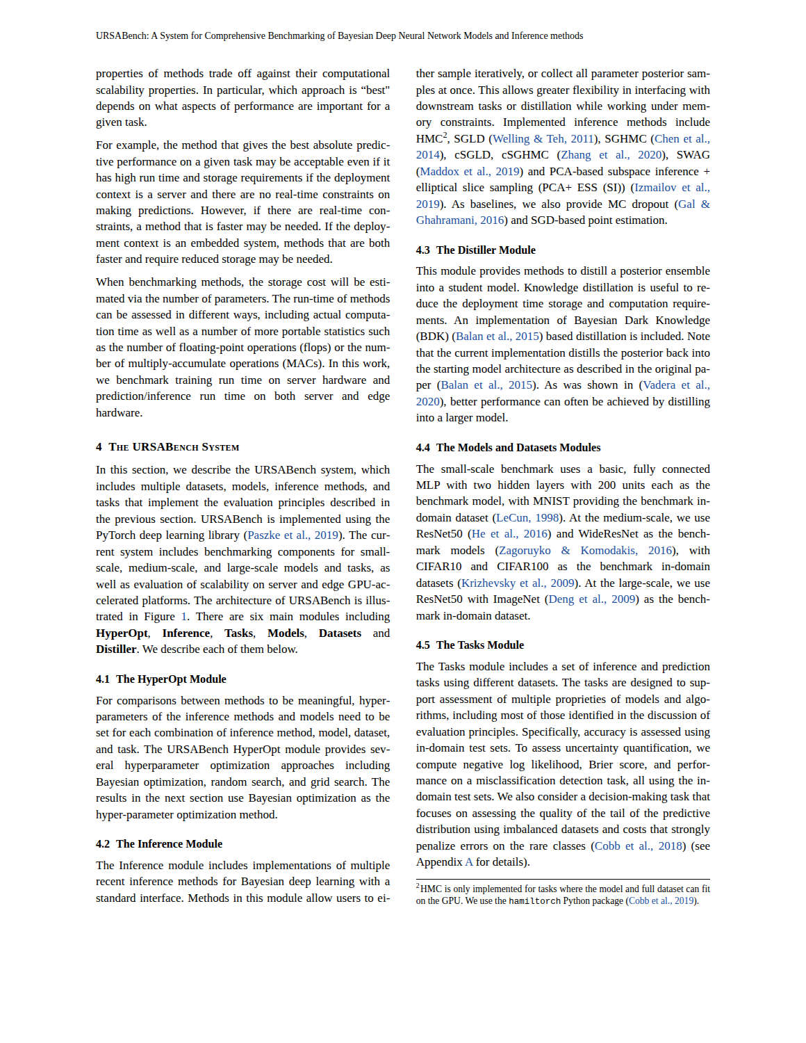URSABench: A System for Comprehensive Benchmarking of Bayesian Deep Neural Network Models and Inference methods
properties of methods trade off against their computational scalability properties. In particular, which approach is “best" depends on what aspects of performance are important for a given task.
For example, the method that gives the best absolute predictive performance on a given task may be acceptable even if it has high run time and storage requirements if the deployment context is a server and there are no real-time constraints on making predictions. However, if there are real-time constraints, a method that is faster may be needed. If the deployment context is an embedded system, methods that are both faster and require reduced storage may be needed.
When benchmarking methods, the storage cost will be estimated via the number of parameters. The run-time of methods can be assessed in different ways, including actual computation time as well as a number of more portable statistics such as the number of floating-point operations (flops) or the number of multiply-accumulate operations (MACs). In this work, we benchmark training run time on server hardware and prediction/inference run time on both server and edge hardware.
4 The URSABench System
In this section, we describe the URSABench system, which includes multiple datasets, models, inference methods, and tasks that implement the evaluation principles described in the previous section. URSABench is implemented using the PyTorch deep learning library (Paszke et al., 2019). The current system includes benchmarking components for small-scale, medium-scale, and large-scale models and tasks, as well as evaluation of scalability on server and edge GPU-accelerated platforms. The architecture of URSABench is illustrated in Figure 1. There are six main modules including HyperOpt, Inference, Tasks, Models, Datasets and Distiller. We describe each of them below.
4.1 The HyperOpt Module
For comparisons between methods to be meaningful, hyperparameters of the inference methods and models need to be set for each combination of inference method, model, dataset, and task. The URSABench HyperOpt module provides several hyperparameter optimization approaches including Bayesian optimization, random search, and grid search. The results in the next section use Bayesian optimization as the hyper-parameter optimization method.
4.2 The Inference Module
The Inference module includes implementations of multiple recent inference methods for Bayesian deep learning with a standard interface. Methods in this module allow users to either sample iteratively, or collect all parameter posterior samples at once. This allows greater flexibility in interfacing with downstream tasks or distillation while working under memory constraints. Implemented inference methods include HMC2, SGLD (Welling & Teh, 2011), SGHMC (Chen et al., 2014), cSGLD, cSGHMC (Zhang et al., 2020), SWAG (Maddox et al., 2019) and PCA-based subspace inference + elliptical slice sampling (PCA+ ESS (SI)) (Izmailov et al., 2019). As baselines, we also provide MC dropout (Gal & Ghahramani, 2016) and SGD-based point estimation.
4.3 The Distiller Module
This module provides methods to distill a posterior ensemble into a student model. Knowledge distillation is useful to reduce the deployment time storage and computation requirements. An implementation of Bayesian Dark Knowledge (BDK) (Balan et al., 2015) based distillation is included. Note that the current implementation distills the posterior back into the starting model architecture as described in the original paper (Balan et al., 2015). As was shown in (Vadera et al., 2020), better performance can often be achieved by distilling into a larger model.
4.4 The Models and Datasets Modules
The small-scale benchmark uses a basic, fully connected MLP with two hidden layers with 200 units each as the benchmark model, with MNIST providing the benchmark in-domain dataset (LeCun, 1998). At the medium-scale, we use ResNet50 (He et al., 2016) and WideResNet as the benchmark models (Zagoruyko & Komodakis, 2016), with CIFAR10 and CIFAR100 as the benchmark in-domain datasets (Krizhevsky et al., 2009). At the large-scale, we use ResNet50 with ImageNet (Deng et al., 2009) as the benchmark in-domain dataset.
4.5 The Tasks Module
The Tasks module includes a set of inference and prediction tasks using different datasets. The tasks are designed to support assessment of multiple proprieties of models and algorithms, including most of those identified in the discussion of evaluation principles. Specifically, accuracy is assessed using in-domain test sets. To assess uncertainty quantification, we compute negative log likelihood, Brier score, and performance on a misclassification detection task, all using the in-domain test sets. We also consider a decision-making task that focuses on assessing the quality of the tail of the predictive distribution using imbalanced datasets and costs that strongly penalize errors on the rare classes (Cobb et al., 2018) (see Appendix A for details).
2HMC is only implemented for tasks where the model and full dataset can fit on the GPU. We use the hamiltorch Python package (Cobb et al., 2019).